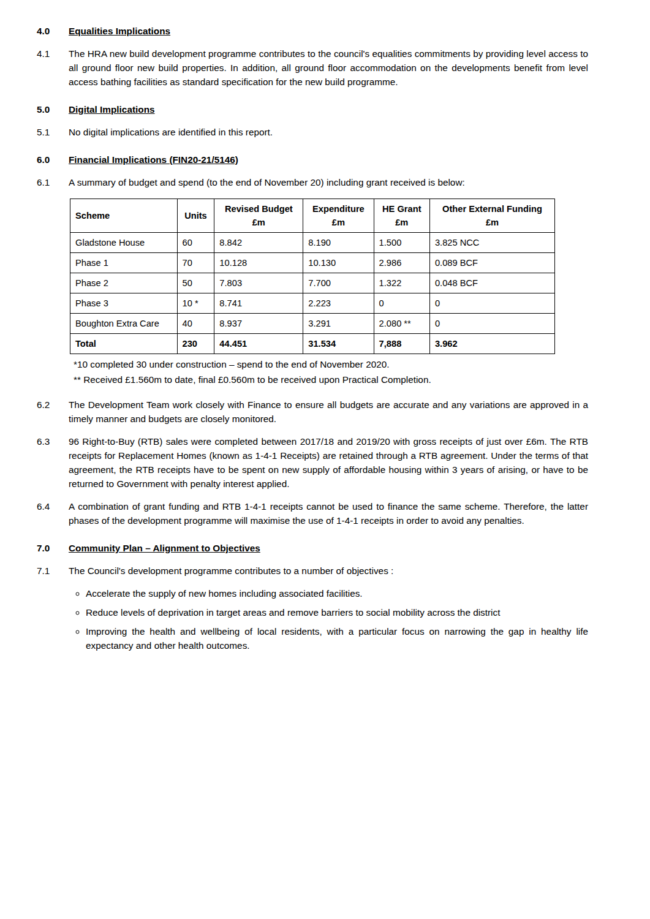4.0 Equalities Implications
4.1 The HRA new build development programme contributes to the council's equalities commitments by providing level access to all ground floor new build properties. In addition, all ground floor accommodation on the developments benefit from level access bathing facilities as standard specification for the new build programme.
5.0 Digital Implications
5.1 No digital implications are identified in this report.
6.0 Financial Implications (FIN20-21/5146)
6.1 A summary of budget and spend (to the end of November 20) including grant received is below:
| Scheme | Units | Revised Budget £m | Expenditure £m | HE Grant £m | Other External Funding £m |
| --- | --- | --- | --- | --- | --- |
| Gladstone House | 60 | 8.842 | 8.190 | 1.500 | 3.825 NCC |
| Phase 1 | 70 | 10.128 | 10.130 | 2.986 | 0.089 BCF |
| Phase 2 | 50 | 7.803 | 7.700 | 1.322 | 0.048 BCF |
| Phase 3 | 10 * | 8.741 | 2.223 | 0 | 0 |
| Boughton Extra Care | 40 | 8.937 | 3.291 | 2.080 ** | 0 |
| Total | 230 | 44.451 | 31.534 | 7,888 | 3.962 |
*10 completed 30 under construction – spend to the end of November 2020.
** Received £1.560m to date, final £0.560m to be received upon Practical Completion.
6.2 The Development Team work closely with Finance to ensure all budgets are accurate and any variations are approved in a timely manner and budgets are closely monitored.
6.3 96 Right-to-Buy (RTB) sales were completed between 2017/18 and 2019/20 with gross receipts of just over £6m. The RTB receipts for Replacement Homes (known as 1-4-1 Receipts) are retained through a RTB agreement. Under the terms of that agreement, the RTB receipts have to be spent on new supply of affordable housing within 3 years of arising, or have to be returned to Government with penalty interest applied.
6.4 A combination of grant funding and RTB 1-4-1 receipts cannot be used to finance the same scheme. Therefore, the latter phases of the development programme will maximise the use of 1-4-1 receipts in order to avoid any penalties.
7.0 Community Plan – Alignment to Objectives
7.1 The Council's development programme contributes to a number of objectives :
Accelerate the supply of new homes including associated facilities.
Reduce levels of deprivation in target areas and remove barriers to social mobility across the district
Improving the health and wellbeing of local residents, with a particular focus on narrowing the gap in healthy life expectancy and other health outcomes.